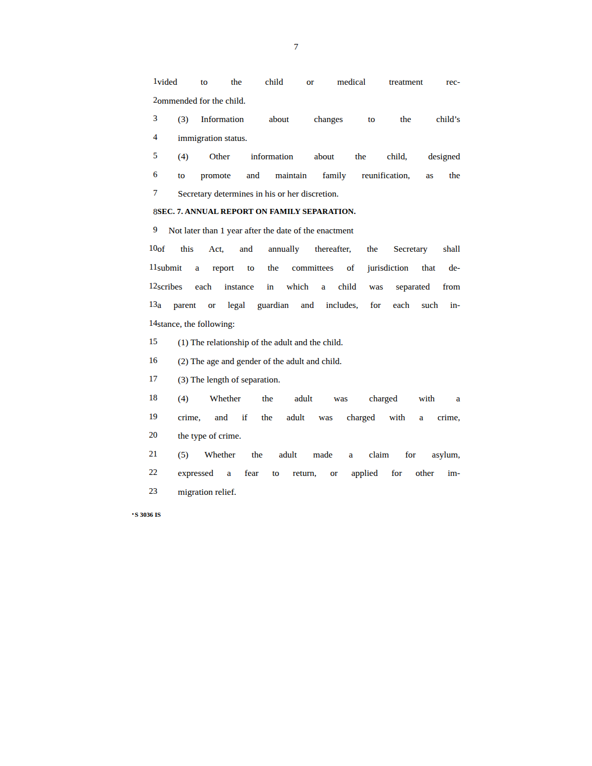7
| 1 | vided to the child or medical treatment rec- |
| 2 | ommended for the child. |
| 3 | (3) Information about changes to the child’s |
| 4 | immigration status. |
| 5 | (4) Other information about the child, designed |
| 6 | to promote and maintain family reunification, as the |
| 7 | Secretary determines in his or her discretion. |
| 8 | SEC. 7. ANNUAL REPORT ON FAMILY SEPARATION. |
| 9 | Not later than 1 year after the date of the enactment |
| 10 | of this Act, and annually thereafter, the Secretary shall |
| 11 | submit a report to the committees of jurisdiction that de- |
| 12 | scribes each instance in which a child was separated from |
| 13 | a parent or legal guardian and includes, for each such in- |
| 14 | stance, the following: |
| 15 | (1) The relationship of the adult and the child. |
| 16 | (2) The age and gender of the adult and child. |
| 17 | (3) The length of separation. |
| 18 | (4) Whether the adult was charged with a |
| 19 | crime, and if the adult was charged with a crime, |
| 20 | the type of crime. |
| 21 | (5) Whether the adult made a claim for asylum, |
| 22 | expressed a fear to return, or applied for other im- |
| 23 | migration relief. |
•S 3036 IS